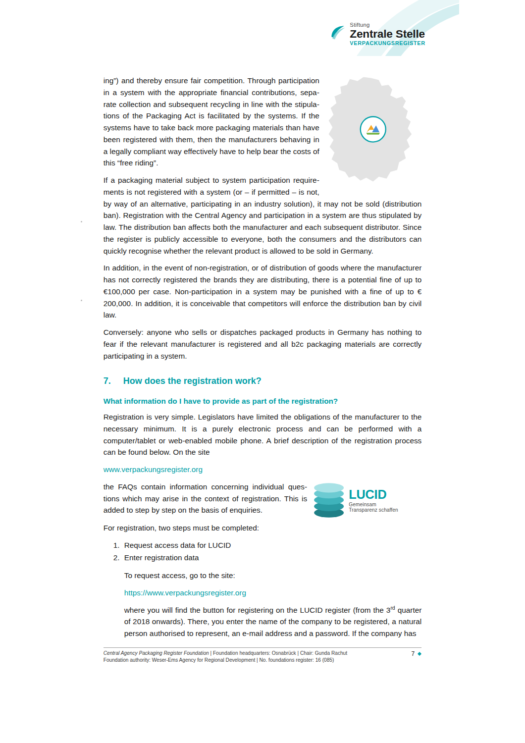Stiftung
Zentrale Stelle
VERPACKUNGSREGISTER
ing”) and thereby ensure fair competition. Through participation in a system with the appropriate financial contributions, separate collection and subsequent recycling in line with the stipulations of the Packaging Act is facilitated by the systems. If the systems have to take back more packaging materials than have been registered with them, then the manufacturers behaving in a legally compliant way effectively have to help bear the costs of this “free riding”.
If a packaging material subject to system participation requirements is not registered with a system (or – if permitted – is not, by way of an alternative, participating in an industry solution), it may not be sold (distribution ban). Registration with the Central Agency and participation in a system are thus stipulated by law. The distribution ban affects both the manufacturer and each subsequent distributor. Since the register is publicly accessible to everyone, both the consumers and the distributors can quickly recognise whether the relevant product is allowed to be sold in Germany.
In addition, in the event of non-registration, or of distribution of goods where the manufacturer has not correctly registered the brands they are distributing, there is a potential fine of up to €100,000 per case. Non-participation in a system may be punished with a fine of up to € 200,000. In addition, it is conceivable that competitors will enforce the distribution ban by civil law.
Conversely: anyone who sells or dispatches packaged products in Germany has nothing to fear if the relevant manufacturer is registered and all b2c packaging materials are correctly participating in a system.
7. How does the registration work?
What information do I have to provide as part of the registration?
Registration is very simple. Legislators have limited the obligations of the manufacturer to the necessary minimum. It is a purely electronic process and can be performed with a computer/tablet or web-enabled mobile phone. A brief description of the registration process can be found below. On the site
www.verpackungsregister.org
LUCID
Gemeinsam
Transparenz schaffen
the FAQs contain information concerning individual questions which may arise in the context of registration. This is added to step by step on the basis of enquiries.
For registration, two steps must be completed:
Request access data for LUCID
Enter registration data
To request access, go to the site:
https://www.verpackungsregister.org
where you will find the button for registering on the LUCID register (from the 3rd quarter of 2018 onwards). There, you enter the name of the company to be registered, a natural person authorised to represent, an e-mail address and a password. If the company has
Central Agency Packaging Register Foundation | Foundation headquarters: Osnabrück | Chair: Gunda Rachut
Foundation authority: Weser-Ems Agency for Regional Development | No. foundations register: 16 (085)
7